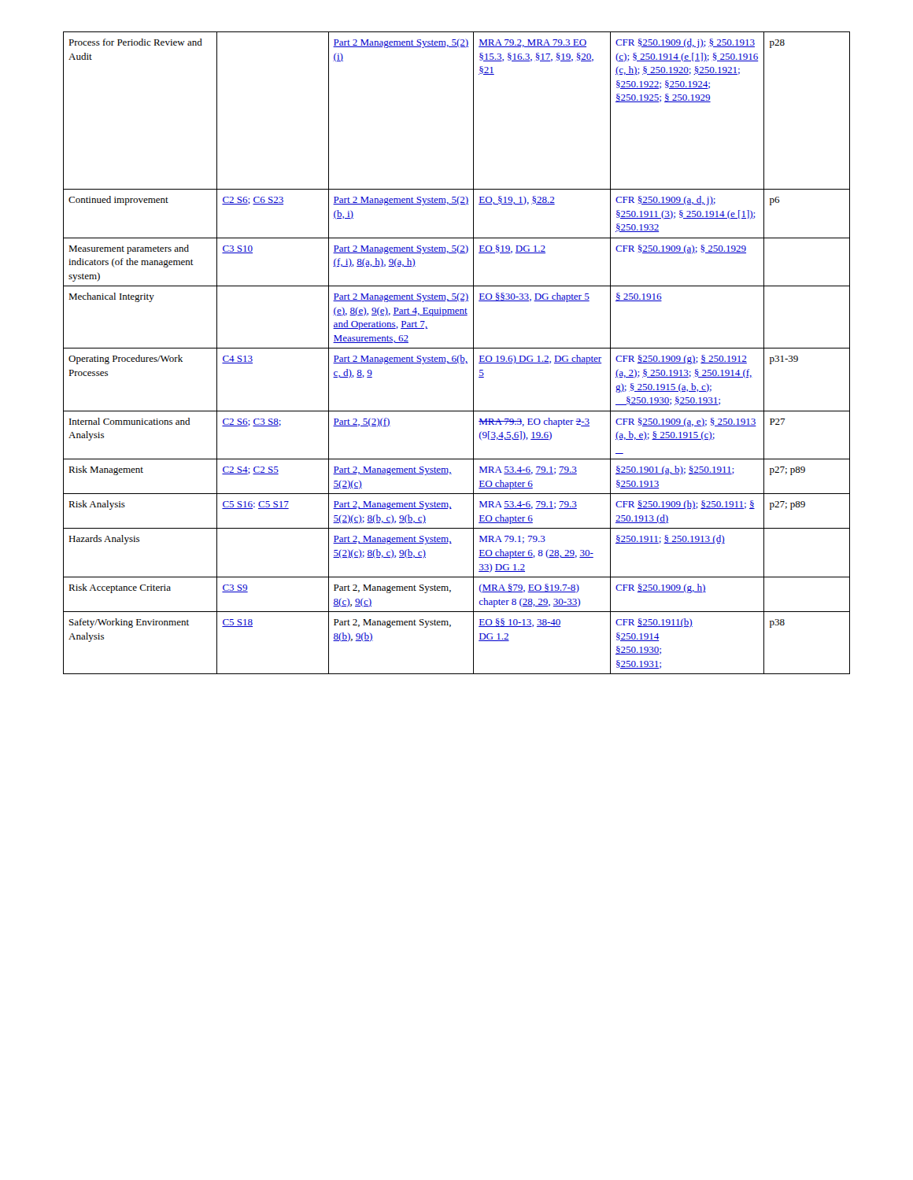| Process for Periodic Review and Audit | | Part 2 Management System, 5(2)(i) | MRA 79.2, MRA 79.3 EO §15.3 , §16.3 , §17 , §19 , §20 , §21 | CFR §250.1909 (d, j) ; § 250.1913 (c) ; § 250.1914 (e [1]) ; § 250.1916 (c, h) ; § 250.1920 ; §250.1921 ; §250.1922 ; §250.1924 ; §250.1925 ; § 250.1929 | p28 |
| Continued improvement | C2 S6 ; C6 S23 | Part 2 Management System, 5(2)(b, i) | EO, §19, 1 ), §28.2 | CFR §250.1909 (a, d, j) ; §250.1911 (3) ; § 250.1914 (e [1]) ; §250.1932 | p6 |
| Measurement parameters and indicators (of the management system) | C3 S10 | Part 2 Management System, 5(2)(f, i) , 8(a, h) , 9(a, h) | EO §19 , DG 1.2 | CFR §250.1909 (a) ; § 250.1929 | |
| Mechanical Integrity | | Part 2 Management System, 5(2)(e) , 8(e) , 9(e) , Part 4, Equipment and Operations , Part 7, Measurements, 62 | EO §§30-33 , DG chapter 5 | § 250.1916 | |
| Operating Procedures/Work Processes | C4 S13 | Part 2 Management System, 6(b, c, d) , 8 , 9 | EO 19.6) DG 1.2 , DG chapter 5 | CFR §250.1909 (g) ; § 250.1912 (a, 2) ; § 250.1913 ; § 250.1914 (f, g) ; § 250.1915 (a, b, c) ; §250.1930 ; §250.1931 ; | p31-39 |
| Internal Communications and Analysis | C2 S6 ; C3 S8 ; | Part 2, 5(2)(f) | MRA 79.3 , EO chapter 2 -3 (9[ 3,4,5,6 ]), 19.6 ) | CFR §250.1909 (a, e) ; § 250.1913 (a, b, e) ; § 250.1915 (c) ; | P27 |
| Risk Management | C2 S4 ; C2 S5 | Part 2, Management System, 5(2)(c) | MRA 53.4-6 , 79.1 ; 79.3 EO chapter 6 | §250.1901 (a, b) ; §250.1911 ; §250.1913 | p27; p89 |
| Risk Analysis | C5 S16 : C5 S17 | Part 2, Management System, 5(2)(c) ; 8(b, c) , 9(b, c) | MRA 53.4-6 , 79.1 ; 79.3 EO chapter 6 | CFR §250.1909 (h) ; §250.1911 ; § 250.1913 (d) | p27; p89 |
| Hazards Analysis | | Part 2, Management System, 5(2)(c) ; 8(b, c) , 9(b, c) | MRA 79.1; 79.3 EO chapter 6 , 8 ( 28, 29 , 30-33 ) DG 1.2 | §250.1911 ; § 250.1913 (d) | |
| Risk Acceptance Criteria | C3 S9 | Part 2, Management System, 8(c) , 9(c) | ( MRA §79 , EO §19.7-8 ) chapter 8 ( 28, 29 , 30-33 ) | CFR §250.1909 (g, h) | |
| Safety/Working Environment Analysis | C5 S18 | Part 2, Management System, 8(b) , 9(b) | EO §§ 10-13 , 38-40 DG 1.2 | CFR §250.1911(b) §250.1914 §250.1930 ; §250.1931 ; | p38 |